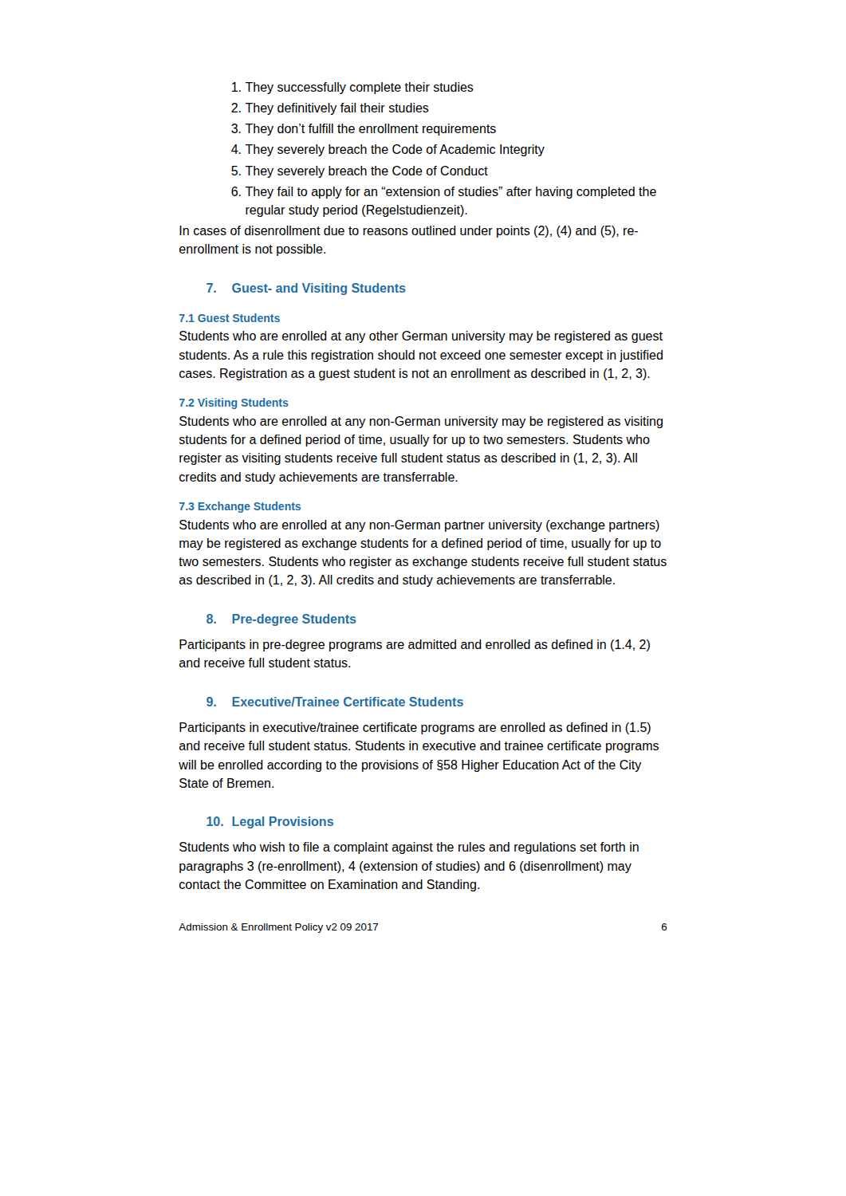They successfully complete their studies
They definitively fail their studies
They don’t fulfill the enrollment requirements
They severely breach the Code of Academic Integrity
They severely breach the Code of Conduct
They fail to apply for an “extension of studies” after having completed the regular study period (Regelstudienzeit).
In cases of disenrollment due to reasons outlined under points (2), (4) and (5), re-enrollment is not possible.
7. Guest- and Visiting Students
7.1 Guest Students
Students who are enrolled at any other German university may be registered as guest students. As a rule this registration should not exceed one semester except in justified cases. Registration as a guest student is not an enrollment as described in (1, 2, 3).
7.2 Visiting Students
Students who are enrolled at any non-German university may be registered as visiting students for a defined period of time, usually for up to two semesters. Students who register as visiting students receive full student status as described in (1, 2, 3). All credits and study achievements are transferrable.
7.3 Exchange Students
Students who are enrolled at any non-German partner university (exchange partners) may be registered as exchange students for a defined period of time, usually for up to two semesters. Students who register as exchange students receive full student status as described in (1, 2, 3). All credits and study achievements are transferrable.
8. Pre-degree Students
Participants in pre-degree programs are admitted and enrolled as defined in (1.4, 2) and receive full student status.
9. Executive/Trainee Certificate Students
Participants in executive/trainee certificate programs are enrolled as defined in (1.5) and receive full student status. Students in executive and trainee certificate programs will be enrolled according to the provisions of §58 Higher Education Act of the City State of Bremen.
10. Legal Provisions
Students who wish to file a complaint against the rules and regulations set forth in paragraphs 3 (re-enrollment), 4 (extension of studies) and 6 (disenrollment) may contact the Committee on Examination and Standing.
Admission & Enrollment Policy v2 09 2017 6